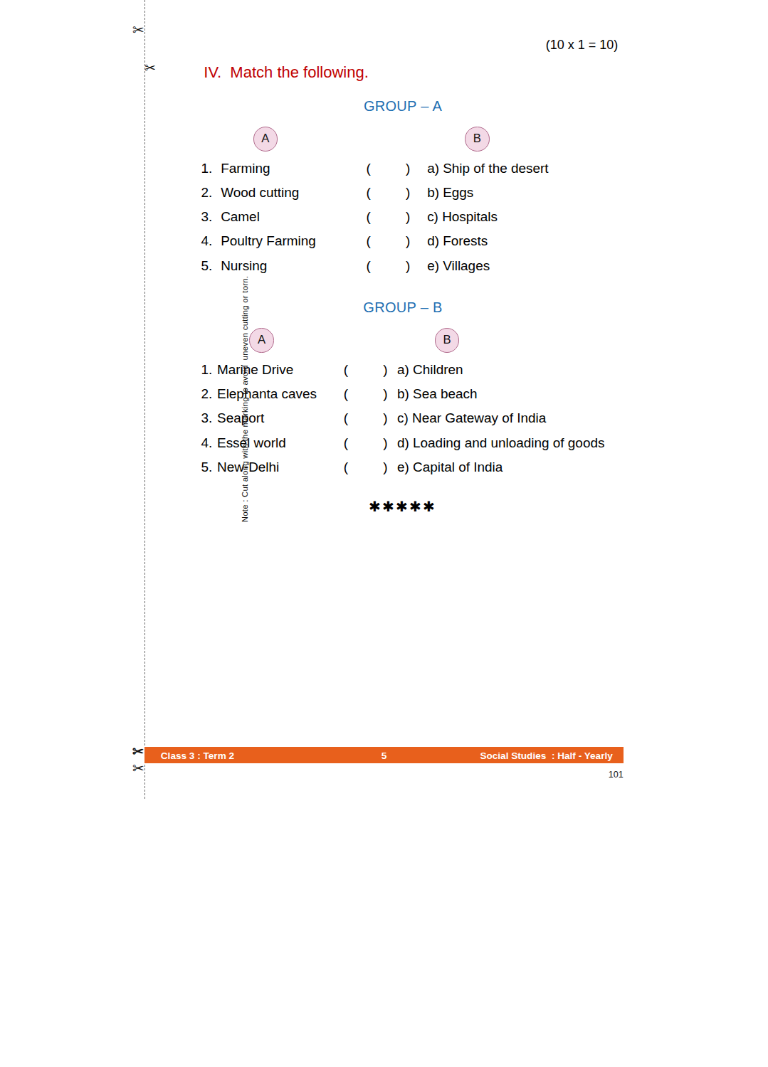✂
✂
Note : Cut along with the marking to avoid uneven cutting or torn.
(10 x 1 = 10)
✂IV. Match the following.
GROUP – A
| | A | | B |
| 1. | Farming | ( ) | a) Ship of the desert |
| 2. | Wood cutting | ( ) | b) Eggs |
| 3. | Camel | ( ) | c) Hospitals |
| 4. | Poultry Farming | ( ) | d) Forests |
| 5. | Nursing | ( ) | e) Villages |
GROUP – B
| | A | | B |
| 1. | Marine Drive | ( ) | a) Children |
| 2. | Elephanta caves | ( ) | b) Sea beach |
| 3. | Seaport | ( ) | c) Near Gateway of India |
| 4. | Essel world | ( ) | d) Loading and unloading of goods |
| 5. | New-Delhi | ( ) | e) Capital of India |
✱✱✱✱✱
✂ Class 3 : Term 2 5 Social Studies : Half - Yearly
101